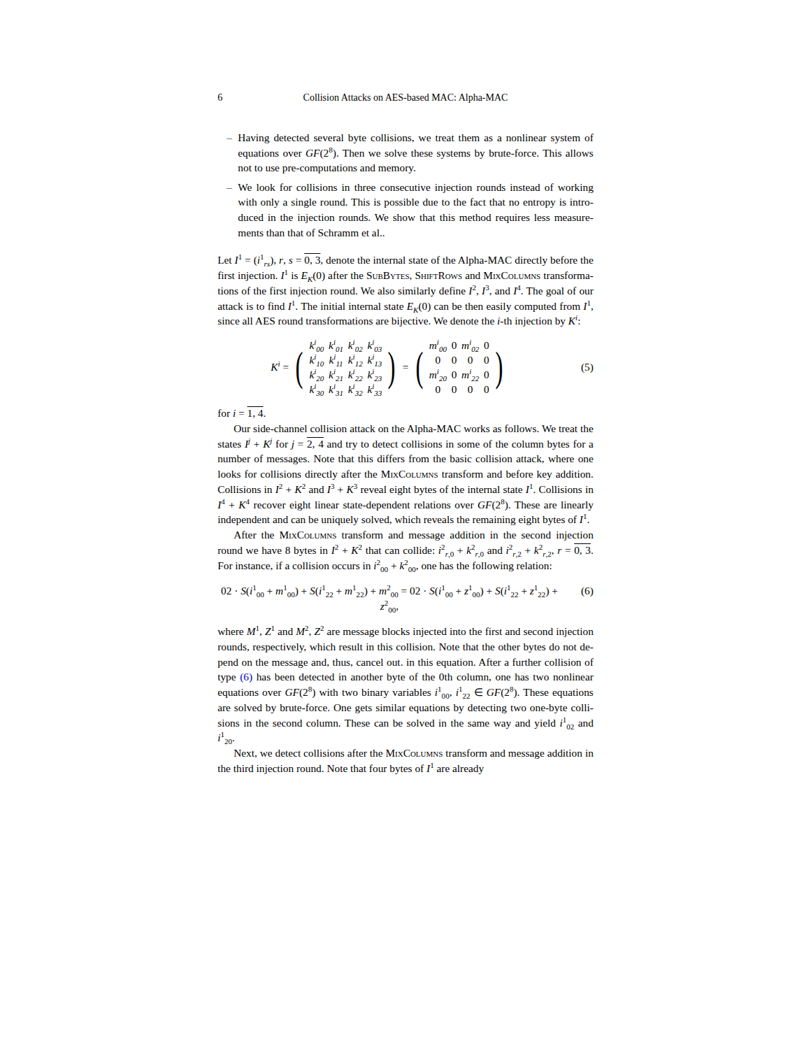6
Collision Attacks on AES-based MAC: Alpha-MAC
Having detected several byte collisions, we treat them as a nonlinear system of equations over GF(28). Then we solve these systems by brute-force. This allows not to use pre-computations and memory.
We look for collisions in three consecutive injection rounds instead of working with only a single round. This is possible due to the fact that no entropy is introduced in the injection rounds. We show that this method requires less measurements than that of Schramm et al..
Let I1 = (i1rs), r, s = 0, 3, denote the internal state of the Alpha-MAC directly before the first injection. I1 is EK(0) after the SubBytes, ShiftRows and MixColumns transformations of the first injection round. We also similarly define I2, I3, and I4. The goal of our attack is to find I1. The initial internal state EK(0) can be then easily computed from I1, since all AES round transformations are bijective. We denote the i-th injection by Ki:
Ki = (
| k i 00 | k i 01 | k i 02 | k i 03 |
| k i 10 | k i 11 | k i 12 | k i 13 |
| k i 20 | k i 21 | k i 22 | k i 23 |
| k i 30 | k i 31 | k i 32 | k i 33 |
) = (
| m i 00 | 0 | m i 02 | 0 |
| 0 | 0 | 0 | 0 |
| m i 20 | 0 | m i 22 | 0 |
| 0 | 0 | 0 | 0 |
)
(5)
for i = 1, 4.
Our side-channel collision attack on the Alpha-MAC works as follows. We treat the states Ij + Kj for j = 2, 4 and try to detect collisions in some of the column bytes for a number of messages. Note that this differs from the basic collision attack, where one looks for collisions directly after the MixColumns transform and before key addition. Collisions in I2 + K2 and I3 + K3 reveal eight bytes of the internal state I1. Collisions in I4 + K4 recover eight linear state-dependent relations over GF(28). These are linearly independent and can be uniquely solved, which reveals the remaining eight bytes of I1.
After the MixColumns transform and message addition in the second injection round we have 8 bytes in I2 + K2 that can collide: i2r,0 + k2r,0 and i2r,2 + k2r,2, r = 0, 3. For instance, if a collision occurs in i200 + k200, one has the following relation:
02 S(i100 + m100) + S(i122 + m122) + m200 = 02 S(i100 + z100) + S(i122 + z122) + z200,
(6)
where M1, Z1 and M2, Z2 are message blocks injected into the first and second injection rounds, respectively, which result in this collision. Note that the other bytes do not depend on the message and, thus, cancel out. in this equation. After a further collision of type (6) has been detected in another byte of the 0th column, one has two nonlinear equations over GF(28) with two binary variables i100, i122 ∈ GF(28). These equations are solved by brute-force. One gets similar equations by detecting two one-byte collisions in the second column. These can be solved in the same way and yield i102 and i120.
Next, we detect collisions after the MixColumns transform and message addition in the third injection round. Note that four bytes of I1 are already